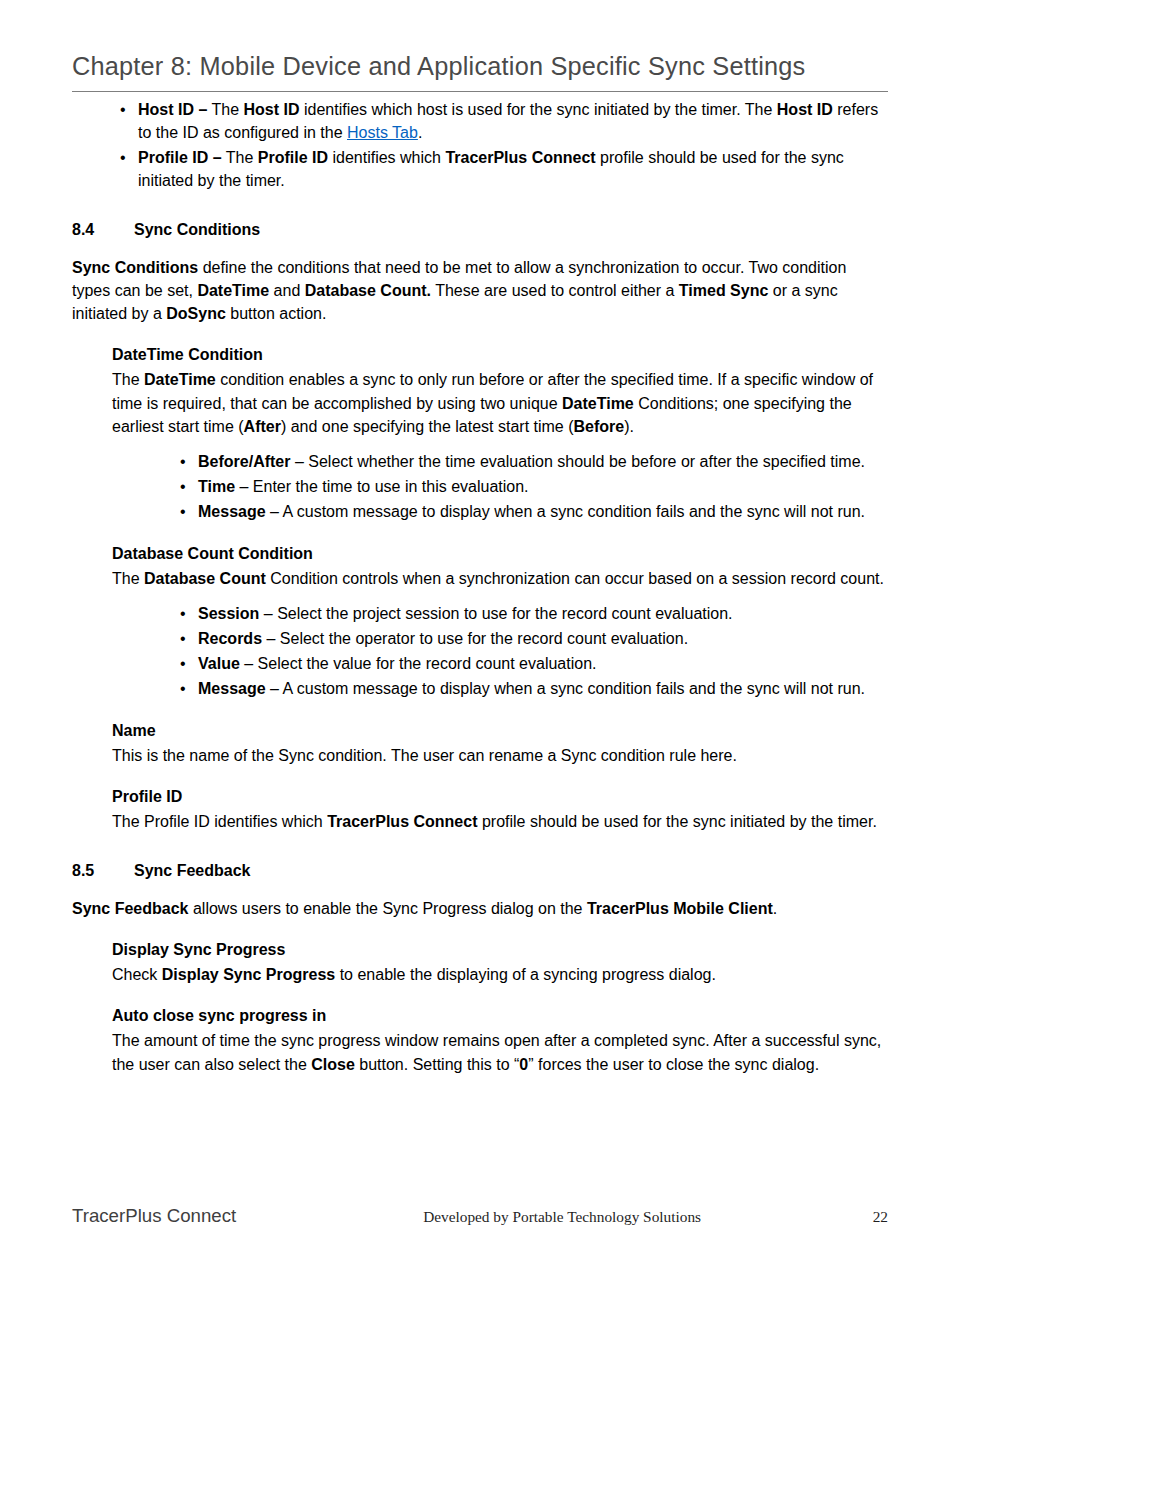Chapter 8: Mobile Device and Application Specific Sync Settings
Host ID – The Host ID identifies which host is used for the sync initiated by the timer. The Host ID refers to the ID as configured in the Hosts Tab.
Profile ID – The Profile ID identifies which TracerPlus Connect profile should be used for the sync initiated by the timer.
8.4 Sync Conditions
Sync Conditions define the conditions that need to be met to allow a synchronization to occur. Two condition types can be set, DateTime and Database Count. These are used to control either a Timed Sync or a sync initiated by a DoSync button action.
DateTime Condition
The DateTime condition enables a sync to only run before or after the specified time. If a specific window of time is required, that can be accomplished by using two unique DateTime Conditions; one specifying the earliest start time (After) and one specifying the latest start time (Before).
Before/After – Select whether the time evaluation should be before or after the specified time.
Time – Enter the time to use in this evaluation.
Message – A custom message to display when a sync condition fails and the sync will not run.
Database Count Condition
The Database Count Condition controls when a synchronization can occur based on a session record count.
Session – Select the project session to use for the record count evaluation.
Records – Select the operator to use for the record count evaluation.
Value – Select the value for the record count evaluation.
Message – A custom message to display when a sync condition fails and the sync will not run.
Name
This is the name of the Sync condition. The user can rename a Sync condition rule here.
Profile ID
The Profile ID identifies which TracerPlus Connect profile should be used for the sync initiated by the timer.
8.5 Sync Feedback
Sync Feedback allows users to enable the Sync Progress dialog on the TracerPlus Mobile Client.
Display Sync Progress
Check Display Sync Progress to enable the displaying of a syncing progress dialog.
Auto close sync progress in
The amount of time the sync progress window remains open after a completed sync. After a successful sync, the user can also select the Close button. Setting this to “0” forces the user to close the sync dialog.
TracerPlus Connect
Developed by Portable Technology Solutions
22